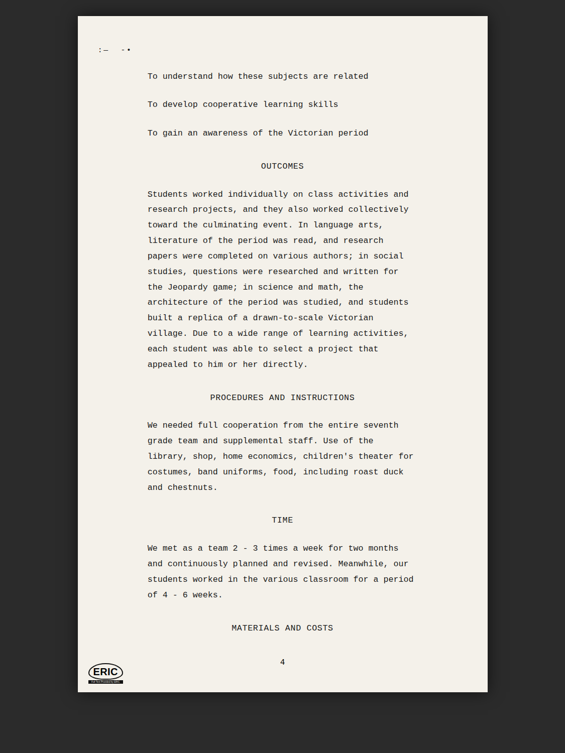:— -•
To understand how these subjects are related
To develop cooperative learning skills
To gain an awareness of the Victorian period
OUTCOMES
Students worked individually on class activities and research projects, and they also worked collectively toward the culminating event. In language arts, literature of the period was read, and research papers were completed on various authors; in social studies, questions were researched and written for the Jeopardy game; in science and math, the architecture of the period was studied, and students built a replica of a drawn-to-scale Victorian village. Due to a wide range of learning activities, each student was able to select a project that appealed to him or her directly.
PROCEDURES AND INSTRUCTIONS
We needed full cooperation from the entire seventh grade team and supplemental staff. Use of the library, shop, home economics, children's theater for costumes, band uniforms, food, including roast duck and chestnuts.
TIME
We met as a team 2 - 3 times a week for two months and continuously planned and revised. Meanwhile, our students worked in the various classroom for a period of 4 - 6 weeks.
MATERIALS AND COSTS
4
ERIC
Full Text Provided by ERIC